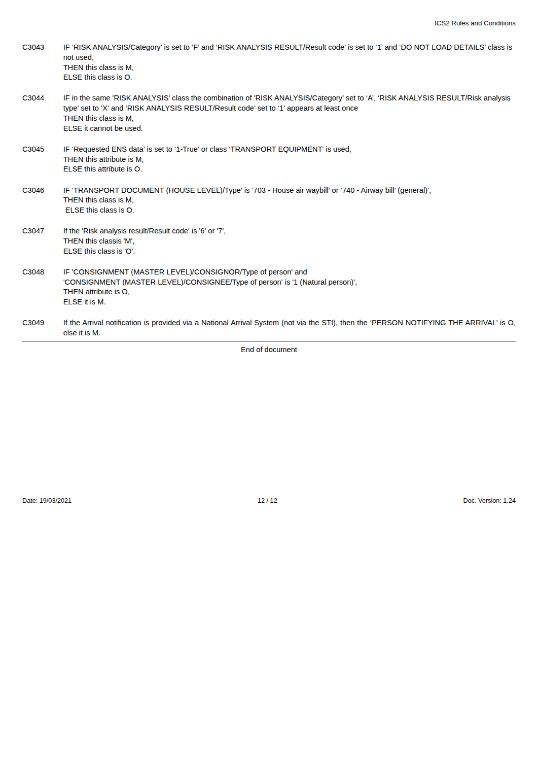ICS2 Rules and Conditions
| C3043 | IF ‘RISK ANALYSIS/Category’ is set to ‘F’ and ‘RISK ANALYSIS RESULT/Result code’ is set to ‘1’ and ‘DO NOT LOAD DETAILS’ class is not used, THEN this class is M, ELSE this class is O. |
| C3044 | IF in the same 'RISK ANALYSIS' class the combination of 'RISK ANALYSIS/Category’ set to ‘A’, ‘RISK ANALYSIS RESULT/Risk analysis type’ set to ‘X’ and ‘RISK ANALYSIS RESULT/Result code’ set to ‘1’ appears at least once THEN this class is M, ELSE it cannot be used. |
| C3045 | IF ‘Requested ENS data’ is set to ‘1-True’ or class ‘TRANSPORT EQUIPMENT’ is used, THEN this attribute is M, ELSE this attribute is O. |
| C3046 | IF ‘TRANSPORT DOCUMENT (HOUSE LEVEL)/Type’ is ‘703 - House air waybill’ or ‘740 - Airway bill’ (general)’, THEN this class is M, ELSE this class is O. |
| C3047 | If the 'Risk analysis result/Result code' is '6' or '7', THEN this classis 'M', ELSE this class is 'O'. |
| C3048 | IF 'CONSIGNMENT (MASTER LEVEL)/CONSIGNOR/Type of person' and 'CONSIGNMENT (MASTER LEVEL)/CONSIGNEE/Type of person' is '1 (Natural person)', THEN attribute is O, ELSE it is M. |
| C3049 | If the Arrival notification is provided via a National Arrival System (not via the STI), then the ‘PERSON NOTIFYING THE ARRIVAL’ is O, else it is M. |
End of document
Date: 19/03/2021 12 / 12 Doc. Version: 1.24